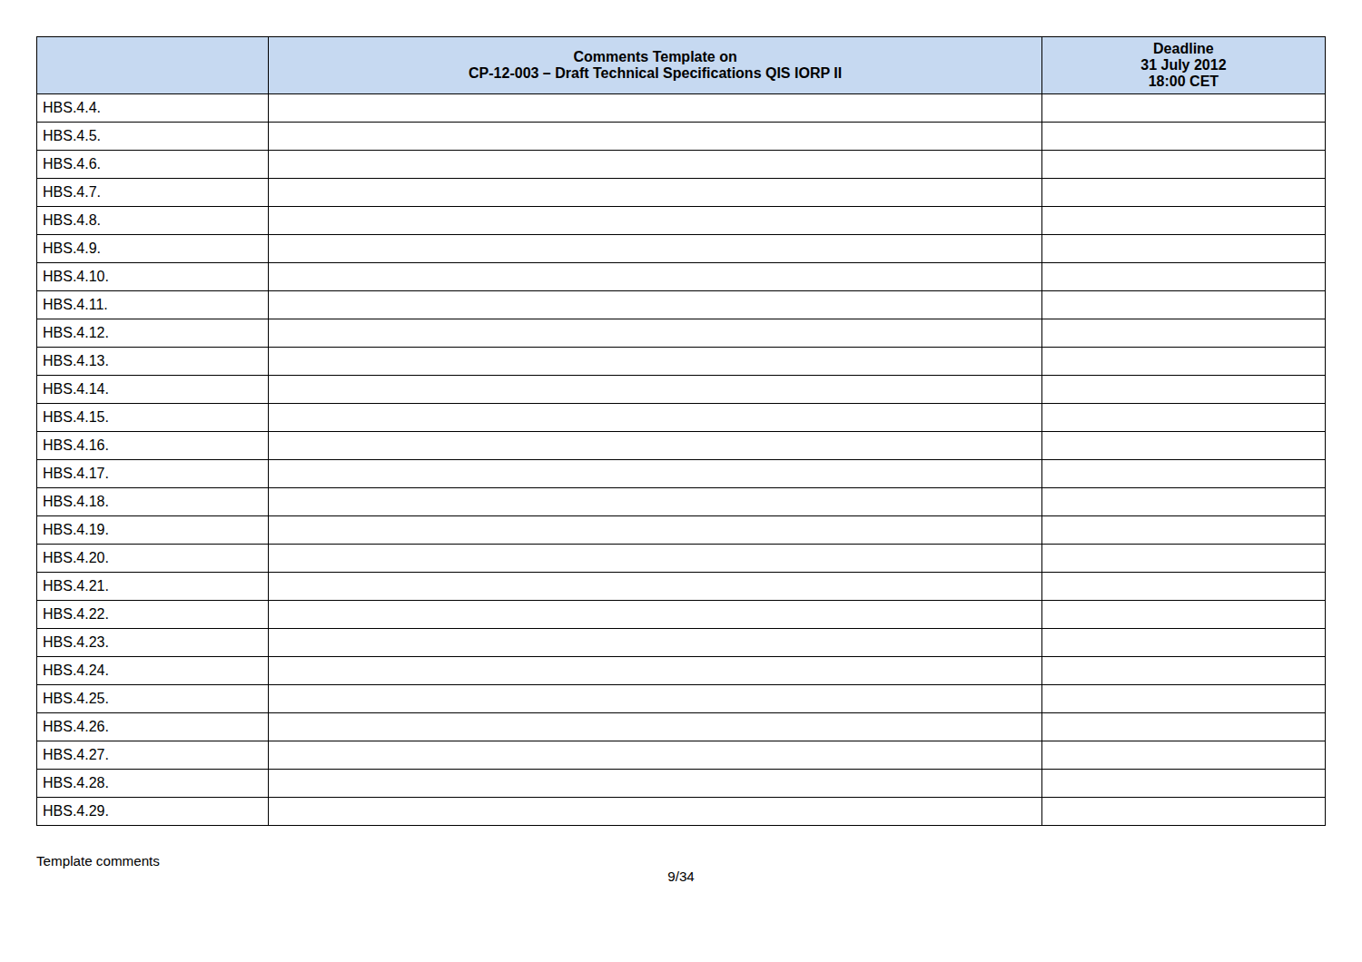| | Comments Template on CP-12-003 – Draft Technical Specifications QIS IORP II | Deadline 31 July 2012 18:00 CET |
| --- | --- | --- |
| HBS.4.4. | | |
| HBS.4.5. | | |
| HBS.4.6. | | |
| HBS.4.7. | | |
| HBS.4.8. | | |
| HBS.4.9. | | |
| HBS.4.10. | | |
| HBS.4.11. | | |
| HBS.4.12. | | |
| HBS.4.13. | | |
| HBS.4.14. | | |
| HBS.4.15. | | |
| HBS.4.16. | | |
| HBS.4.17. | | |
| HBS.4.18. | | |
| HBS.4.19. | | |
| HBS.4.20. | | |
| HBS.4.21. | | |
| HBS.4.22. | | |
| HBS.4.23. | | |
| HBS.4.24. | | |
| HBS.4.25. | | |
| HBS.4.26. | | |
| HBS.4.27. | | |
| HBS.4.28. | | |
| HBS.4.29. | | |
Template comments
9/34